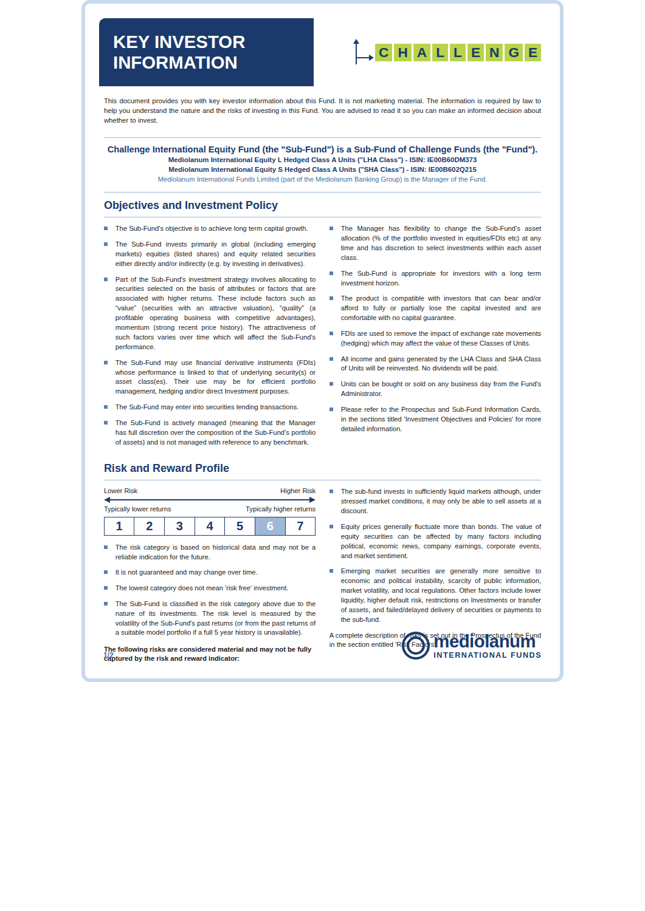KEY INVESTOR
INFORMATION
CHALLENGE
This document provides you with key investor information about this Fund. It is not marketing material. The information is required by law to help you understand the nature and the risks of investing in this Fund. You are advised to read it so you can make an informed decision about whether to invest.
Challenge International Equity Fund (the "Sub-Fund") is a Sub-Fund of Challenge Funds (the "Fund").
Mediolanum International Equity L Hedged Class A Units ("LHA Class") - ISIN: IE00B60DM373
Mediolanum International Equity S Hedged Class A Units ("SHA Class") - ISIN: IE00B602Q215
Mediolanum International Funds Limited (part of the Mediolanum Banking Group) is the Manager of the Fund.
Objectives and Investment Policy
The Sub-Fund's objective is to achieve long term capital growth.
The Sub-Fund invests primarily in global (including emerging markets) equities (listed shares) and equity related securities either directly and/or indirectly (e.g. by investing in derivatives).
Part of the Sub-Fund's investment strategy involves allocating to securities selected on the basis of attributes or factors that are associated with higher returns. These include factors such as “value” (securities with an attractive valuation), “quality” (a profitable operating business with competitive advantages), momentum (strong recent price history). The attractiveness of such factors varies over time which will affect the Sub-Fund's performance.
The Sub-Fund may use financial derivative instruments (FDIs) whose performance is linked to that of underlying security(s) or asset class(es). Their use may be for efficient portfolio management, hedging and/or direct Investment purposes.
The Sub-Fund may enter into securities lending transactions.
The Sub-Fund is actively managed (meaning that the Manager has full discretion over the composition of the Sub-Fund’s portfolio of assets) and is not managed with reference to any benchmark.
The Manager has flexibility to change the Sub-Fund’s asset allocation (% of the portfolio invested in equities/FDIs etc) at any time and has discretion to select investments within each asset class.
The Sub-Fund is appropriate for investors with a long term investment horizon.
The product is compatible with investors that can bear and/or afford to fully or partially lose the capital invested and are comfortable with no capital guarantee.
FDIs are used to remove the impact of exchange rate movements (hedging) which may affect the value of these Classes of Units.
All income and gains generated by the LHA Class and SHA Class of Units will be reinvested. No dividends will be paid.
Units can be bought or sold on any business day from the Fund's Administrator.
Please refer to the Prospectus and Sub-Fund Information Cards, in the sections titled 'Investment Objectives and Policies' for more detailed information.
Risk and Reward Profile
Lower Risk Higher Risk
Typically lower returns Typically higher returns
1
2
3
4
5
6
7
The risk category is based on historical data and may not be a reliable indication for the future.
It is not guaranteed and may change over time.
The lowest category does not mean 'risk free' investment.
The Sub-Fund is classified in the risk category above due to the nature of its investments. The risk level is measured by the volatility of the Sub-Fund's past returns (or from the past returns of a suitable model portfolio if a full 5 year history is unavailable).
The following risks are considered material and may not be fully captured by the risk and reward indicator:
The sub-fund invests in sufficiently liquid markets although, under stressed market conditions, it may only be able to sell assets at a discount.
Equity prices generally fluctuate more than bonds. The value of equity securities can be affected by many factors including political, economic news, company earnings, corporate events, and market sentiment.
Emerging market securities are generally more sensitive to economic and political instability, scarcity of public information, market volatility, and local regulations. Other factors include lower liquidity, higher default risk, restrictions on Investments or transfer of assets, and failed/delayed delivery of securities or payments to the sub-fund.
A complete description of risks is set out in the Prospectus of the Fund in the section entitled 'Risk Factors'.
1/2
mediolanum
INTERNATIONAL FUNDS